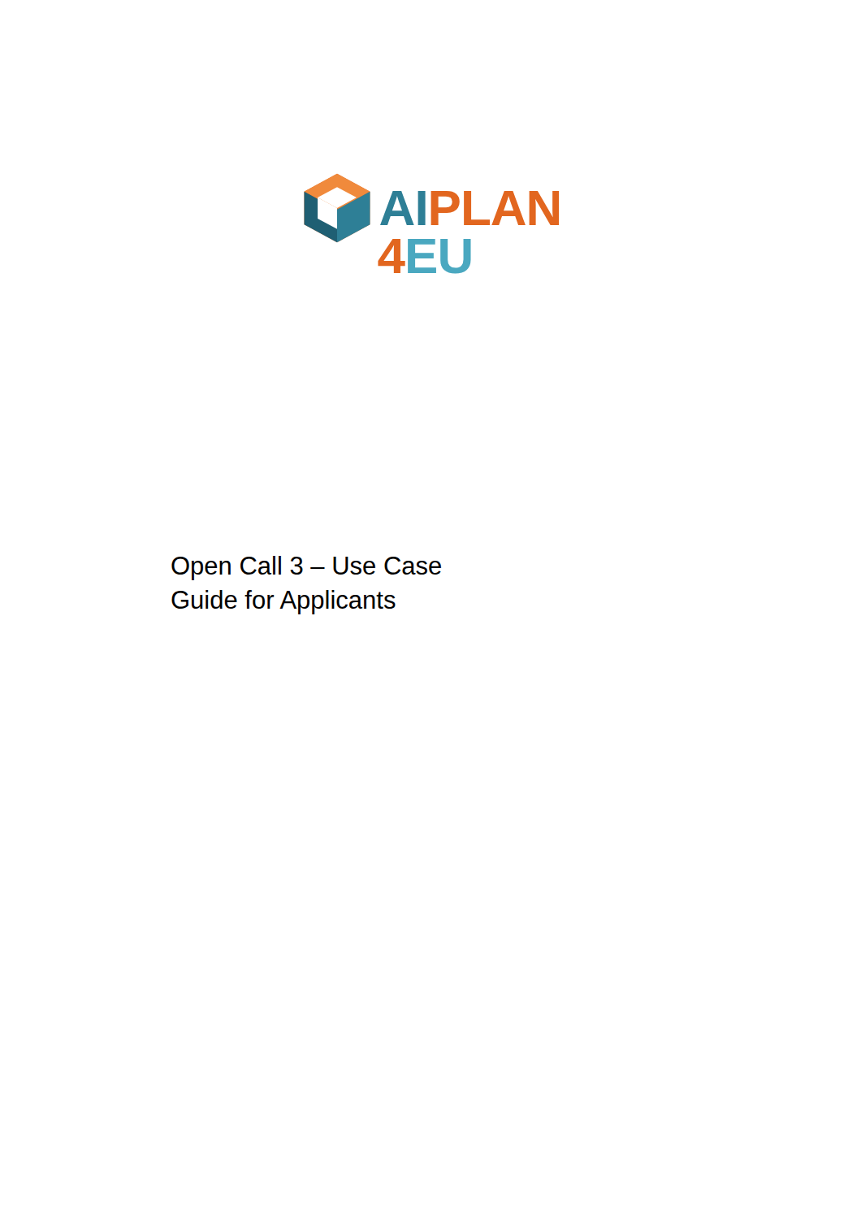AI PLAN
4 EU
Open Call 3 – Use Case
Guide for Applicants